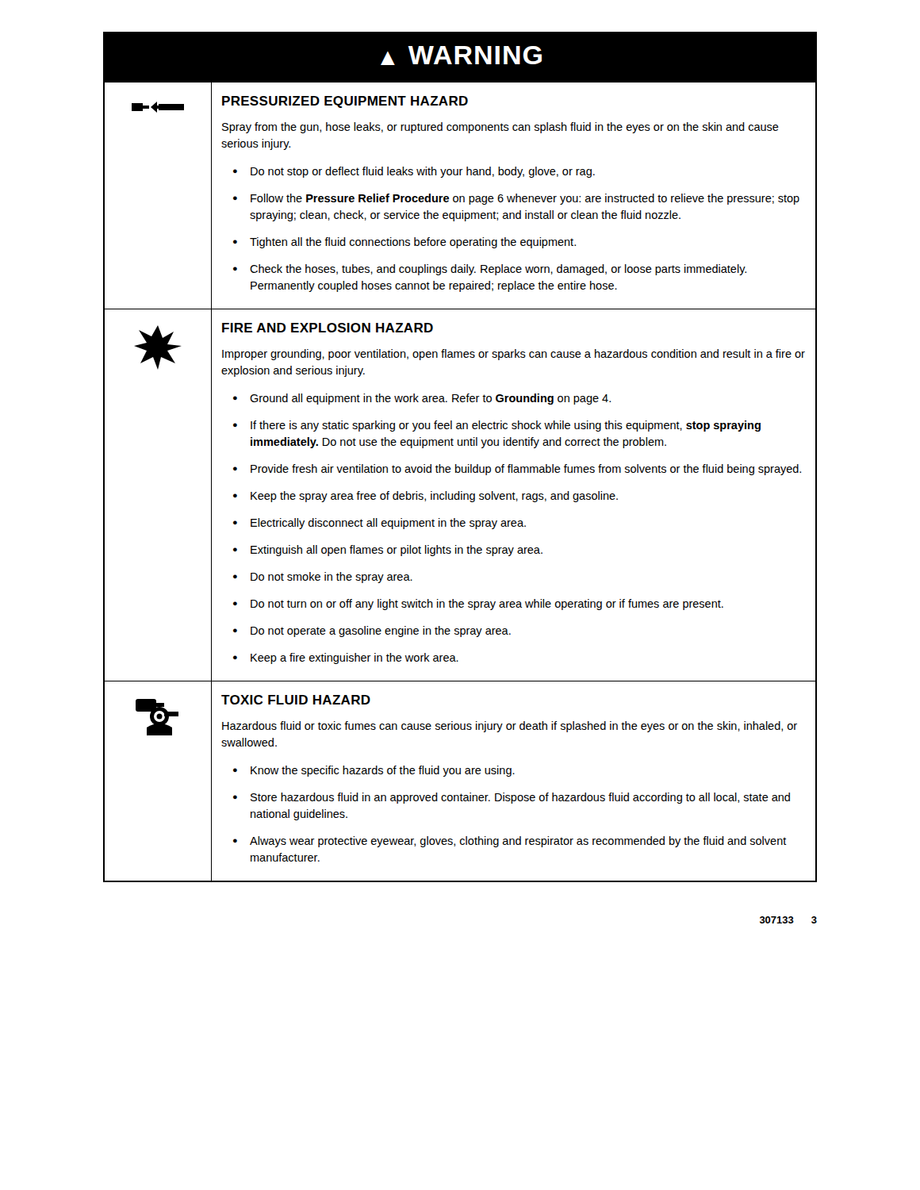▲WARNING
| | PRESSURIZED EQUIPMENT HAZARD Spray from the gun, hose leaks, or ruptured components can splash fluid in the eyes or on the skin and cause serious injury. Do not stop or deflect fluid leaks with your hand, body, glove, or rag. Follow the Pressure Relief Procedure on page 6 whenever you: are instructed to relieve the pressure; stop spraying; clean, check, or service the equipment; and install or clean the fluid nozzle. Tighten all the fluid connections before operating the equipment. Check the hoses, tubes, and couplings daily. Replace worn, damaged, or loose parts immediately. Permanently coupled hoses cannot be repaired; replace the entire hose. |
| | FIRE AND EXPLOSION HAZARD Improper grounding, poor ventilation, open flames or sparks can cause a hazardous condition and result in a fire or explosion and serious injury. Ground all equipment in the work area. Refer to Grounding on page 4. If there is any static sparking or you feel an electric shock while using this equipment, stop spraying immediately. Do not use the equipment until you identify and correct the problem. Provide fresh air ventilation to avoid the buildup of flammable fumes from solvents or the fluid being sprayed. Keep the spray area free of debris, including solvent, rags, and gasoline. Electrically disconnect all equipment in the spray area. Extinguish all open flames or pilot lights in the spray area. Do not smoke in the spray area. Do not turn on or off any light switch in the spray area while operating or if fumes are present. Do not operate a gasoline engine in the spray area. Keep a fire extinguisher in the work area. |
| | TOXIC FLUID HAZARD Hazardous fluid or toxic fumes can cause serious injury or death if splashed in the eyes or on the skin, inhaled, or swallowed. Know the specific hazards of the fluid you are using. Store hazardous fluid in an approved container. Dispose of hazardous fluid according to all local, state and national guidelines. Always wear protective eyewear, gloves, clothing and respirator as recommended by the fluid and solvent manufacturer. |
3071333